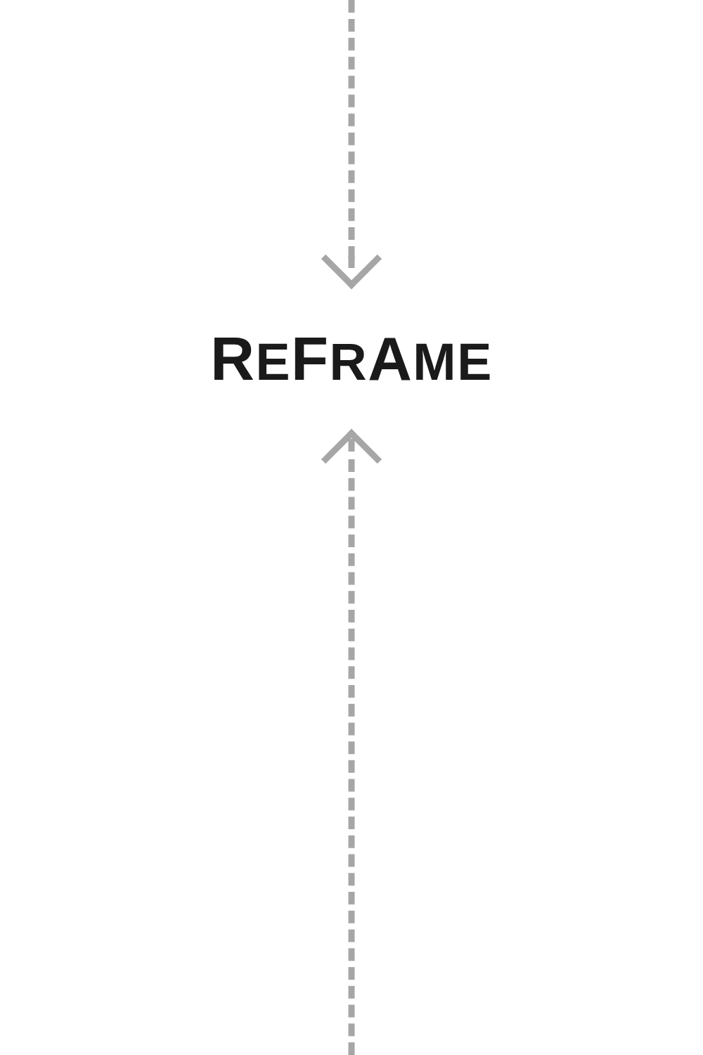ReFrAme